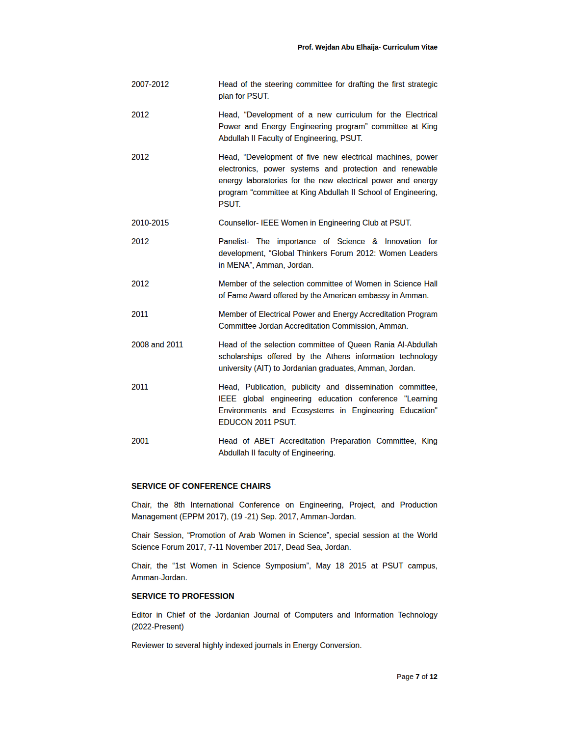Prof. Wejdan Abu Elhaija- Curriculum Vitae
| 2007-2012 | Head of the steering committee for drafting the first strategic plan for PSUT. |
| 2012 | Head, “Development of a new curriculum for the Electrical Power and Energy Engineering program” committee at King Abdullah II Faculty of Engineering, PSUT. |
| 2012 | Head, “Development of five new electrical machines, power electronics, power systems and protection and renewable energy laboratories for the new electrical power and energy program “committee at King Abdullah II School of Engineering, PSUT. |
| 2010-2015 | Counsellor- IEEE Women in Engineering Club at PSUT. |
| 2012 | Panelist- The importance of Science & Innovation for development, “Global Thinkers Forum 2012: Women Leaders in MENA”, Amman, Jordan. |
| 2012 | Member of the selection committee of Women in Science Hall of Fame Award offered by the American embassy in Amman. |
| 2011 | Member of Electrical Power and Energy Accreditation Program Committee Jordan Accreditation Commission, Amman. |
| 2008 and 2011 | Head of the selection committee of Queen Rania Al-Abdullah scholarships offered by the Athens information technology university (AIT) to Jordanian graduates, Amman, Jordan. |
| 2011 | Head, Publication, publicity and dissemination committee, IEEE global engineering education conference "Learning Environments and Ecosystems in Engineering Education" EDUCON 2011 PSUT. |
| 2001 | Head of ABET Accreditation Preparation Committee, King Abdullah II faculty of Engineering. |
SERVICE OF CONFERENCE CHAIRS
Chair, the 8th International Conference on Engineering, Project, and Production Management (EPPM 2017), (19 -21) Sep. 2017, Amman-Jordan.
Chair Session, “Promotion of Arab Women in Science”, special session at the World Science Forum 2017, 7-11 November 2017, Dead Sea, Jordan.
Chair, the “1st Women in Science Symposium”, May 18 2015 at PSUT campus, Amman-Jordan.
SERVICE TO PROFESSION
Editor in Chief of the Jordanian Journal of Computers and Information Technology (2022-Present)
Reviewer to several highly indexed journals in Energy Conversion.
Page 7 of 12